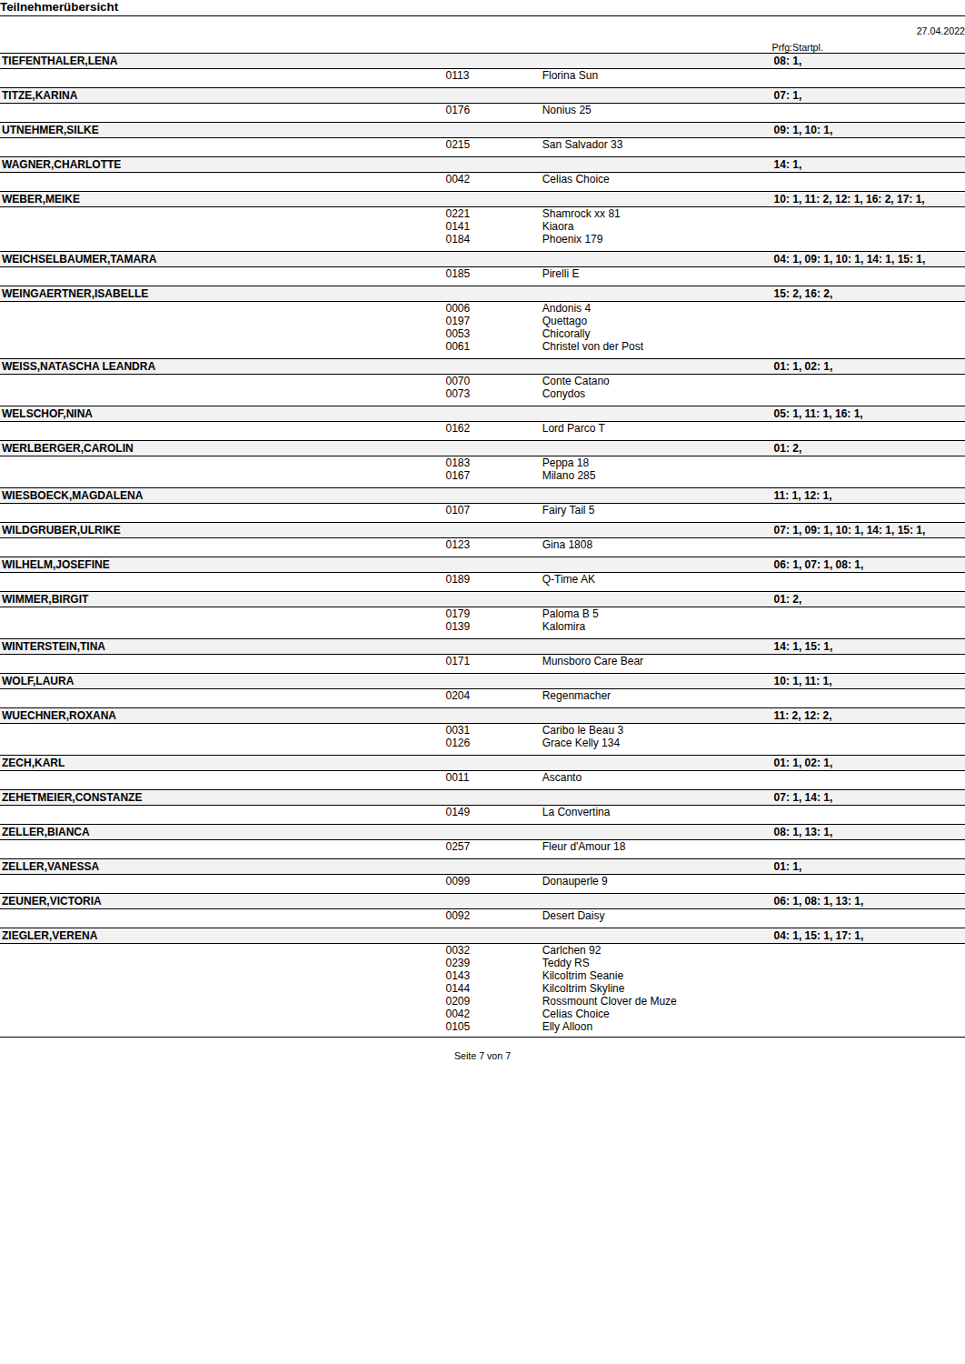Teilnehmerübersicht
27.04.2022
| | | | Prfg:Startpl. |
| TIEFENTHALER,LENA | | | 08: 1, |
| | 0113 | Florina Sun | |
| TITZE,KARINA | | | 07: 1, |
| | 0176 | Nonius 25 | |
| UTNEHMER,SILKE | | | 09: 1, 10: 1, |
| | 0215 | San Salvador 33 | |
| WAGNER,CHARLOTTE | | | 14: 1, |
| | 0042 | Celias Choice | |
| WEBER,MEIKE | | | 10: 1, 11: 2, 12: 1, 16: 2, 17: 1, |
| | 0221 | Shamrock xx 81 | |
| | 0141 | Kiaora | |
| | 0184 | Phoenix 179 | |
| WEICHSELBAUMER,TAMARA | | | 04: 1, 09: 1, 10: 1, 14: 1, 15: 1, |
| | 0185 | Pirelli E | |
| WEINGAERTNER,ISABELLE | | | 15: 2, 16: 2, |
| | 0006 | Andonis 4 | |
| | 0197 | Quettago | |
| | 0053 | Chicorally | |
| | 0061 | Christel von der Post | |
| WEISS,NATASCHA LEANDRA | | | 01: 1, 02: 1, |
| | 0070 | Conte Catano | |
| | 0073 | Conydos | |
| WELSCHOF,NINA | | | 05: 1, 11: 1, 16: 1, |
| | 0162 | Lord Parco T | |
| WERLBERGER,CAROLIN | | | 01: 2, |
| | 0183 | Peppa 18 | |
| | 0167 | Milano 285 | |
| WIESBOECK,MAGDALENA | | | 11: 1, 12: 1, |
| | 0107 | Fairy Tail 5 | |
| WILDGRUBER,ULRIKE | | | 07: 1, 09: 1, 10: 1, 14: 1, 15: 1, |
| | 0123 | Gina 1808 | |
| WILHELM,JOSEFINE | | | 06: 1, 07: 1, 08: 1, |
| | 0189 | Q-Time AK | |
| WIMMER,BIRGIT | | | 01: 2, |
| | 0179 | Paloma B 5 | |
| | 0139 | Kalomira | |
| WINTERSTEIN,TINA | | | 14: 1, 15: 1, |
| | 0171 | Munsboro Care Bear | |
| WOLF,LAURA | | | 10: 1, 11: 1, |
| | 0204 | Regenmacher | |
| WUECHNER,ROXANA | | | 11: 2, 12: 2, |
| | 0031 | Caribo le Beau 3 | |
| | 0126 | Grace Kelly 134 | |
| ZECH,KARL | | | 01: 1, 02: 1, |
| | 0011 | Ascanto | |
| ZEHETMEIER,CONSTANZE | | | 07: 1, 14: 1, |
| | 0149 | La Convertina | |
| ZELLER,BIANCA | | | 08: 1, 13: 1, |
| | 0257 | Fleur d'Amour 18 | |
| ZELLER,VANESSA | | | 01: 1, |
| | 0099 | Donauperle 9 | |
| ZEUNER,VICTORIA | | | 06: 1, 08: 1, 13: 1, |
| | 0092 | Desert Daisy | |
| ZIEGLER,VERENA | | | 04: 1, 15: 1, 17: 1, |
| | 0032 | Carlchen 92 | |
| | 0239 | Teddy RS | |
| | 0143 | Kilcoltrim Seanie | |
| | 0144 | Kilcoltrim Skyline | |
| | 0209 | Rossmount Clover de Muze | |
| | 0042 | Celias Choice | |
| | 0105 | Elly Alloon | |
Seite 7 von 7